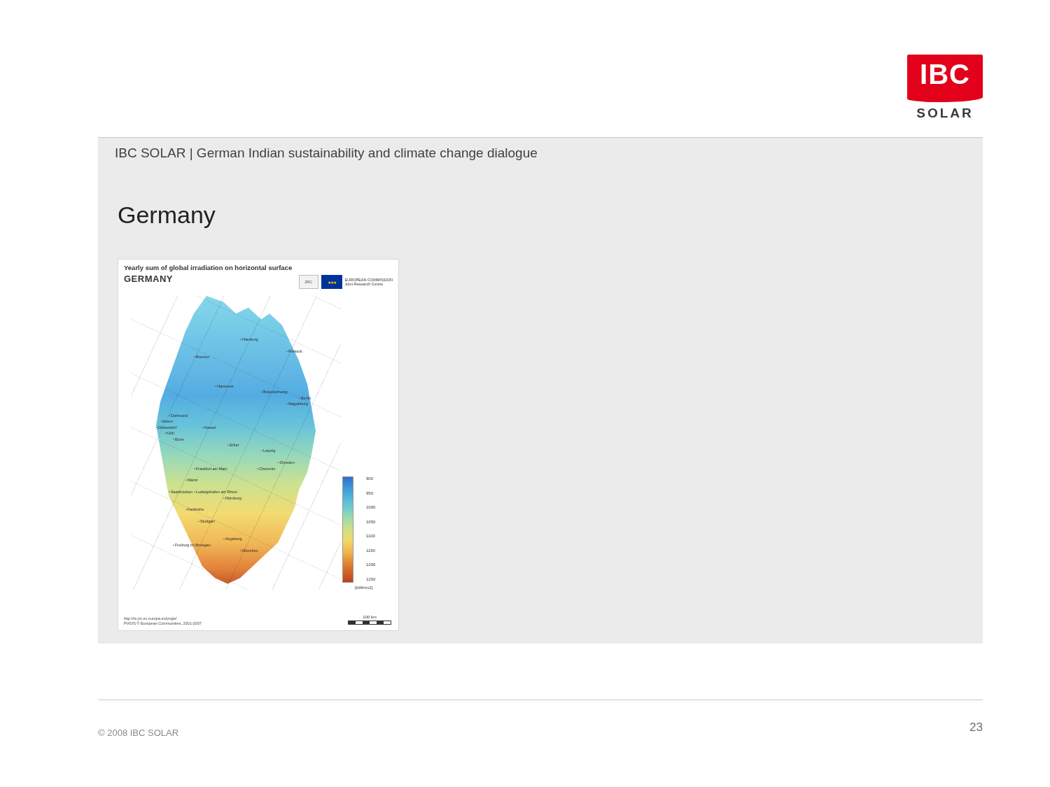IBC
SOLAR
IBC SOLAR | German Indian sustainability and climate change dialogue
Germany
Yearly sum of global irradiation on horizontal surface
GERMANY
JRC
EUROPEAN COMMISSION
Joint Research Centre
Hamburg Bremen Rostock Hannover Braunschweig Magdeburg Berlin Dortmund Essen Düsseldorf Köln Bonn Kassel Erfurt Leipzig Dresden Chemnitz Frankfurt am Main Mainz Saarbrücken Ludwigshafen am Rhein Nürnberg Karlsruhe Stuttgart Augsburg Freiburg im Breisgau München
900
950
1000
1050
1100
1150
1200
1250
[kWh/m2]
http://re.jrc.ec.europa.eu/pvgis/
PVGIS © European Communities, 2001-2007
100 km
© 2008 IBC SOLAR
23